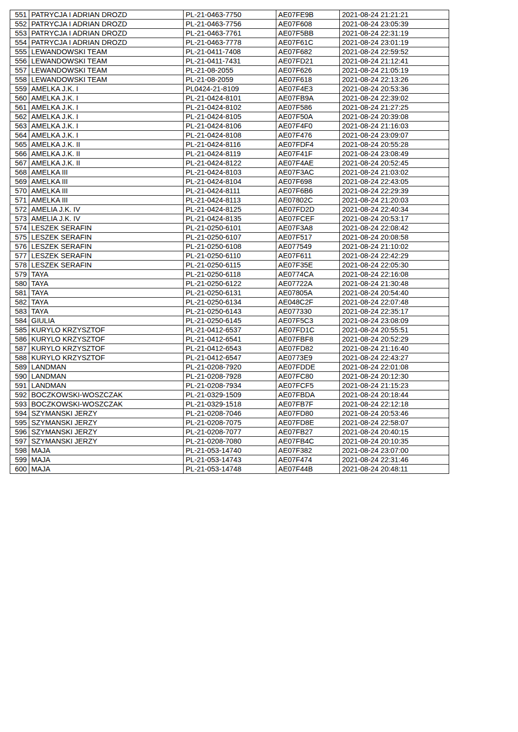| 551 | PATRYCJA I ADRIAN DROZD | PL-21-0463-7750 | AE07FE9B | 2021-08-24 21:21:21 |
| 552 | PATRYCJA I ADRIAN DROZD | PL-21-0463-7756 | AE07F608 | 2021-08-24 23:05:39 |
| 553 | PATRYCJA I ADRIAN DROZD | PL-21-0463-7761 | AE07F5BB | 2021-08-24 22:31:19 |
| 554 | PATRYCJA I ADRIAN DROZD | PL-21-0463-7778 | AE07F61C | 2021-08-24 23:01:19 |
| 555 | LEWANDOWSKI TEAM | PL-21-0411-7408 | AE07F682 | 2021-08-24 22:59:52 |
| 556 | LEWANDOWSKI TEAM | PL-21-0411-7431 | AE07FD21 | 2021-08-24 21:12:41 |
| 557 | LEWANDOWSKI TEAM | PL-21-08-2055 | AE07F626 | 2021-08-24 21:05:19 |
| 558 | LEWANDOWSKI TEAM | PL-21-08-2059 | AE07F618 | 2021-08-24 22:13:26 |
| 559 | AMELKA J.K. I | PL0424-21-8109 | AE07F4E3 | 2021-08-24 20:53:36 |
| 560 | AMELKA J.K. I | PL-21-0424-8101 | AE07FB9A | 2021-08-24 22:39:02 |
| 561 | AMELKA J.K. I | PL-21-0424-8102 | AE07F586 | 2021-08-24 21:27:25 |
| 562 | AMELKA J.K. I | PL-21-0424-8105 | AE07F50A | 2021-08-24 20:39:08 |
| 563 | AMELKA J.K. I | PL-21-0424-8106 | AE07F4F0 | 2021-08-24 21:16:03 |
| 564 | AMELKA J.K. I | PL-21-0424-8108 | AE07F476 | 2021-08-24 23:09:07 |
| 565 | AMELKA J.K. II | PL-21-0424-8116 | AE07FDF4 | 2021-08-24 20:55:28 |
| 566 | AMELKA J.K. II | PL-21-0424-8119 | AE07F41F | 2021-08-24 23:08:49 |
| 567 | AMELKA J.K. II | PL-21-0424-8122 | AE07F4AE | 2021-08-24 20:52:45 |
| 568 | AMELKA III | PL-21-0424-8103 | AE07F3AC | 2021-08-24 21:03:02 |
| 569 | AMELKA III | PL-21-0424-8104 | AE07F698 | 2021-08-24 22:43:05 |
| 570 | AMELKA III | PL-21-0424-8111 | AE07F6B6 | 2021-08-24 22:29:39 |
| 571 | AMELKA III | PL-21-0424-8113 | AE07802C | 2021-08-24 21:20:03 |
| 572 | AMELIA J.K. IV | PL-21-0424-8125 | AE07FD2D | 2021-08-24 22:40:34 |
| 573 | AMELIA J.K. IV | PL-21-0424-8135 | AE07FCEF | 2021-08-24 20:53:17 |
| 574 | LESZEK SERAFIN | PL-21-0250-6101 | AE07F3A8 | 2021-08-24 22:08:42 |
| 575 | LESZEK SERAFIN | PL-21-0250-6107 | AE07F517 | 2021-08-24 20:08:58 |
| 576 | LESZEK SERAFIN | PL-21-0250-6108 | AE077549 | 2021-08-24 21:10:02 |
| 577 | LESZEK SERAFIN | PL-21-0250-6110 | AE07F611 | 2021-08-24 22:42:29 |
| 578 | LESZEK SERAFIN | PL-21-0250-6115 | AE07F35E | 2021-08-24 22:05:30 |
| 579 | TAYA | PL-21-0250-6118 | AE0774CA | 2021-08-24 22:16:08 |
| 580 | TAYA | PL-21-0250-6122 | AE07722A | 2021-08-24 21:30:48 |
| 581 | TAYA | PL-21-0250-6131 | AE07805A | 2021-08-24 20:54:40 |
| 582 | TAYA | PL-21-0250-6134 | AE048C2F | 2021-08-24 22:07:48 |
| 583 | TAYA | PL-21-0250-6143 | AE077330 | 2021-08-24 22:35:17 |
| 584 | GIULIA | PL-21-0250-6145 | AE07F5C3 | 2021-08-24 23:08:09 |
| 585 | KURYLO KRZYSZTOF | PL-21-0412-6537 | AE07FD1C | 2021-08-24 20:55:51 |
| 586 | KURYLO KRZYSZTOF | PL-21-0412-6541 | AE07FBF8 | 2021-08-24 20:52:29 |
| 587 | KURYLO KRZYSZTOF | PL-21-0412-6543 | AE07FD82 | 2021-08-24 21:16:40 |
| 588 | KURYLO KRZYSZTOF | PL-21-0412-6547 | AE0773E9 | 2021-08-24 22:43:27 |
| 589 | LANDMAN | PL-21-0208-7920 | AE07FDDE | 2021-08-24 22:01:08 |
| 590 | LANDMAN | PL-21-0208-7928 | AE07FC80 | 2021-08-24 20:12:30 |
| 591 | LANDMAN | PL-21-0208-7934 | AE07FCF5 | 2021-08-24 21:15:23 |
| 592 | BOCZKOWSKI-WOSZCZAK | PL-21-0329-1509 | AE07FBDA | 2021-08-24 20:18:44 |
| 593 | BOCZKOWSKI-WOSZCZAK | PL-21-0329-1518 | AE07FB7F | 2021-08-24 22:12:18 |
| 594 | SZYMANSKI JERZY | PL-21-0208-7046 | AE07FD80 | 2021-08-24 20:53:46 |
| 595 | SZYMANSKI JERZY | PL-21-0208-7075 | AE07FD8E | 2021-08-24 22:58:07 |
| 596 | SZYMANSKI JERZY | PL-21-0208-7077 | AE07FB27 | 2021-08-24 20:40:15 |
| 597 | SZYMANSKI JERZY | PL-21-0208-7080 | AE07FB4C | 2021-08-24 20:10:35 |
| 598 | MAJA | PL-21-053-14740 | AE07F382 | 2021-08-24 23:07:00 |
| 599 | MAJA | PL-21-053-14743 | AE07F474 | 2021-08-24 22:31:46 |
| 600 | MAJA | PL-21-053-14748 | AE07F44B | 2021-08-24 20:48:11 |